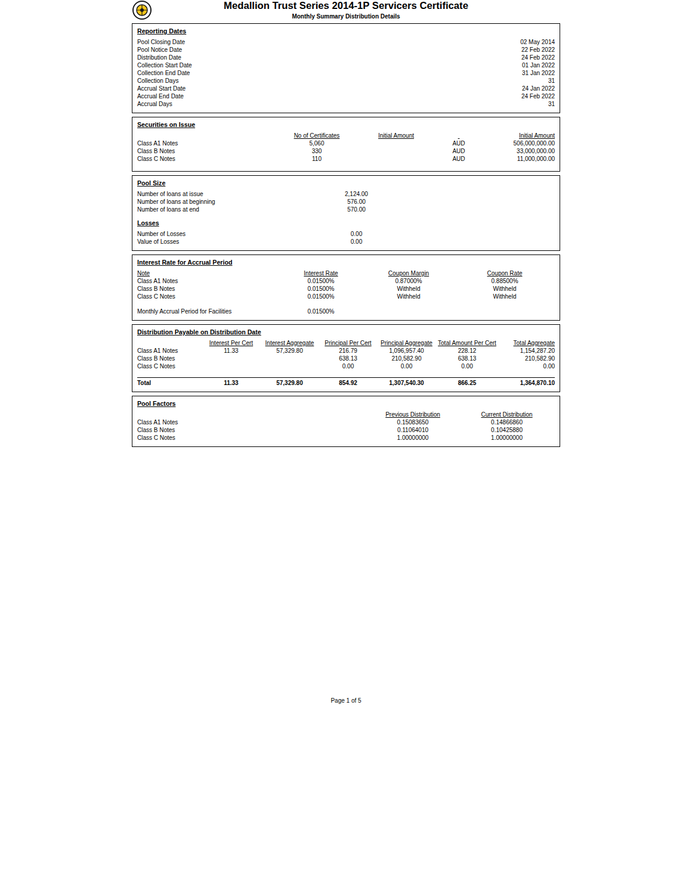Medallion Trust Series 2014-1P Servicers Certificate
Monthly Summary Distribution Details
Reporting Dates
| Pool Closing Date | 02 May 2014 |
| Pool Notice Date | 22 Feb 2022 |
| Distribution Date | 24 Feb 2022 |
| Collection Start Date | 01 Jan 2022 |
| Collection End Date | 31 Jan 2022 |
| Collection Days | 31 |
| Accrual Start Date | 24 Jan 2022 |
| Accrual End Date | 24 Feb 2022 |
| Accrual Days | 31 |
Securities on Issue
| | No of Certificates | Initial Amount | | Initial Amount |
| Class A1 Notes | 5,060 | | AUD | 506,000,000.00 |
| Class B Notes | 330 | | AUD | 33,000,000.00 |
| Class C Notes | 110 | | AUD | 11,000,000.00 |
Pool Size
| Number of loans at issue | 2,124.00 | |
| Number of loans at beginning | 576.00 | |
| Number of loans at end | 570.00 | |
Losses
| Number of Losses | 0.00 | |
| Value of Losses | 0.00 | |
Interest Rate for Accrual Period
| Note | Interest Rate | Coupon Margin | Coupon Rate |
| --- | --- | --- | --- |
| Class A1 Notes | 0.01500% | 0.87000% | 0.88500% |
| Class B Notes | 0.01500% | Withheld | Withheld |
| Class C Notes | 0.01500% | Withheld | Withheld |
| Monthly Accrual Period for Facilities | 0.01500% | | |
Distribution Payable on Distribution Date
| | Interest Per Cert | Interest Aggregate | Principal Per Cert | Principal Aggregate | Total Amount Per Cert | Total Aggregate |
| Class A1 Notes | 11.33 | 57,329.80 | 216.79 | 1,096,957.40 | 228.12 | 1,154,287.20 |
| Class B Notes | | | 638.13 | 210,582.90 | 638.13 | 210,582.90 |
| Class C Notes | | | 0.00 | 0.00 | 0.00 | 0.00 |
| Total | 11.33 | 57,329.80 | 854.92 | 1,307,540.30 | 866.25 | 1,364,870.10 |
Pool Factors
| | Previous Distribution | Current Distribution |
| Class A1 Notes | 0.15083650 | 0.14866860 |
| Class B Notes | 0.11064010 | 0.10425880 |
| Class C Notes | 1.00000000 | 1.00000000 |
Page 1 of 5